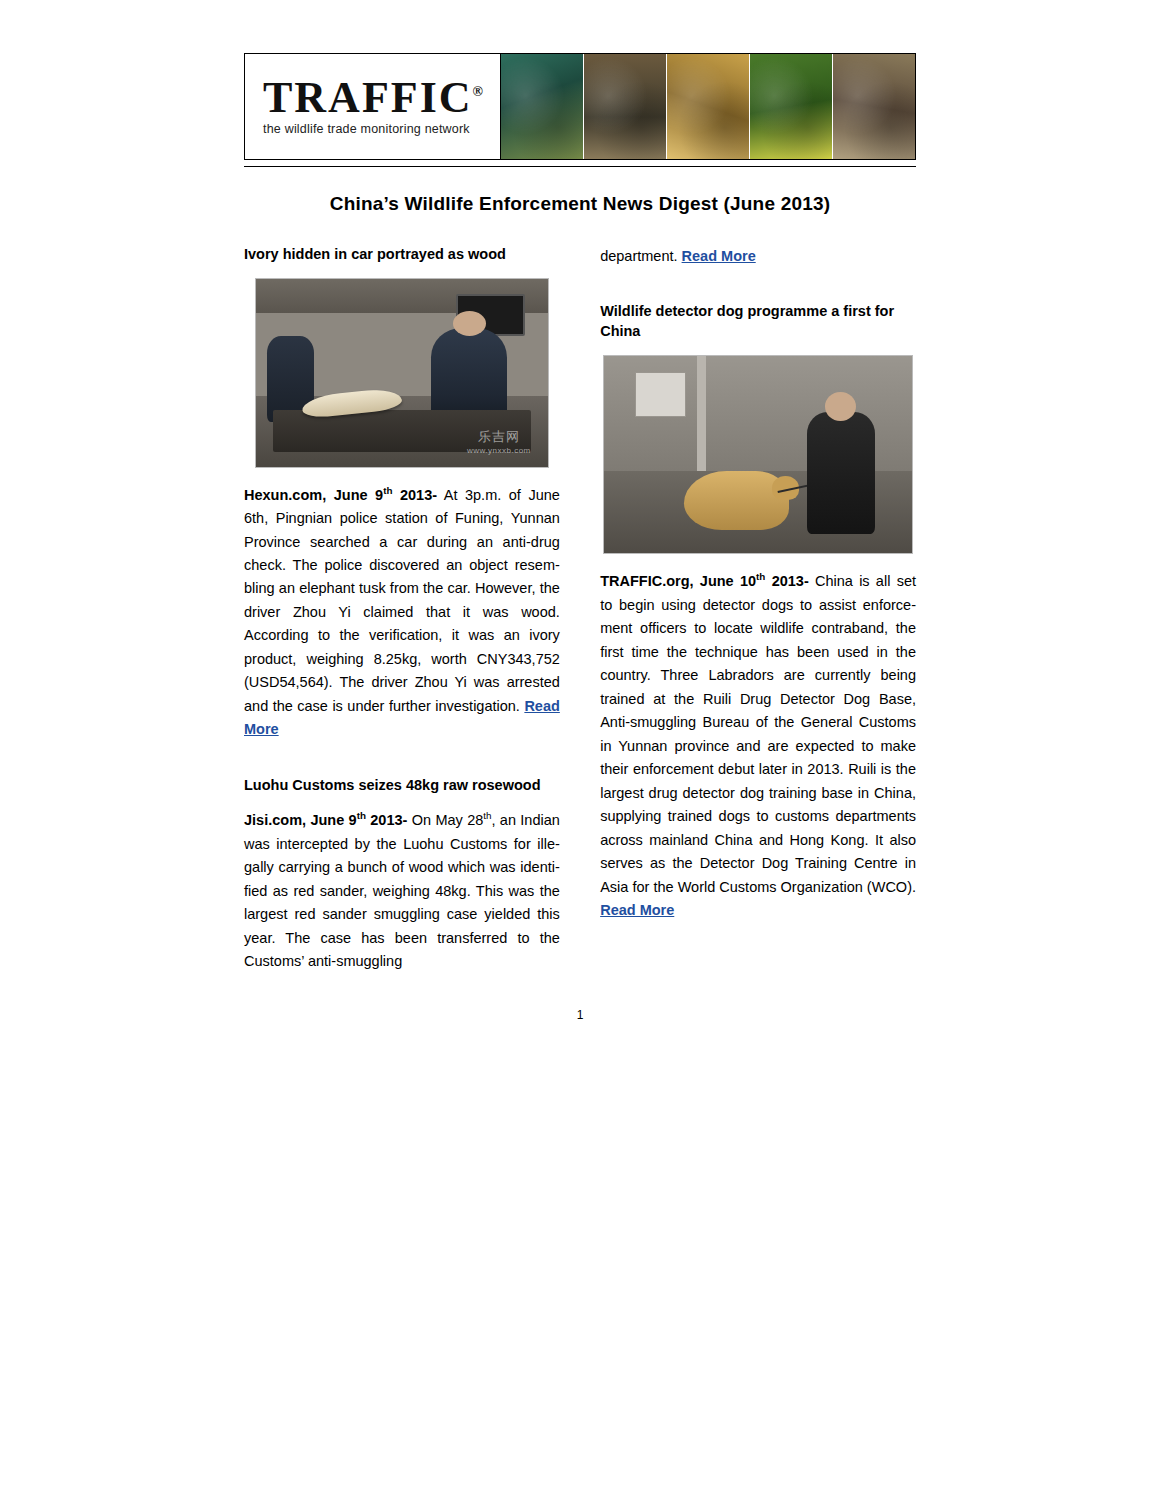TRAFFIC®
the wildlife trade monitoring network
China’s Wildlife Enforcement News Digest (June 2013)
Ivory hidden in car portrayed as wood
乐吉网www.ynxxb.com
Hexun.com, June 9th 2013- At 3p.m. of June 6th, Pingnian police station of Funing, Yunnan Province searched a car during an anti-drug check. The police discovered an object resembling an elephant tusk from the car. However, the driver Zhou Yi claimed that it was wood. According to the verification, it was an ivory product, weighing 8.25kg, worth CNY343,752 (USD54,564). The driver Zhou Yi was arrested and the case is under further investigation. Read More
Luohu Customs seizes 48kg raw rosewood
Jisi.com, June 9th 2013- On May 28th, an Indian was intercepted by the Luohu Customs for illegally carrying a bunch of wood which was identified as red sander, weighing 48kg. This was the largest red sander smuggling case yielded this year. The case has been transferred to the Customs’ anti-smuggling
department. Read More
Wildlife detector dog programme a first for China
TRAFFIC.org, June 10th 2013- China is all set to begin using detector dogs to assist enforcement officers to locate wildlife contraband, the first time the technique has been used in the country. Three Labradors are currently being trained at the Ruili Drug Detector Dog Base, Anti-smuggling Bureau of the General Customs in Yunnan province and are expected to make their enforcement debut later in 2013. Ruili is the largest drug detector dog training base in China, supplying trained dogs to customs departments across mainland China and Hong Kong. It also serves as the Detector Dog Training Centre in Asia for the World Customs Organization (WCO). Read More
1